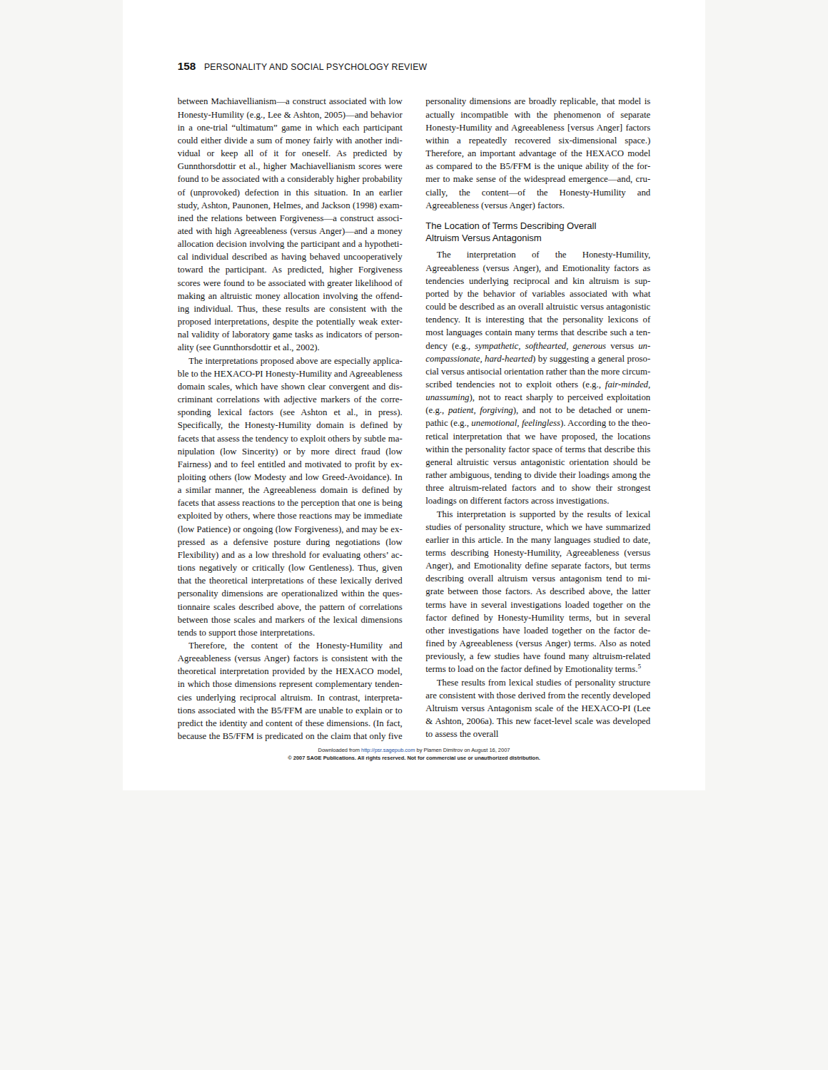158 Personality and Social Psychology Review
between Machiavellianism—a construct associated with low Honesty-Humility (e.g., Lee & Ashton, 2005)—and behavior in a one-trial “ultimatum” game in which each participant could either divide a sum of money fairly with another individual or keep all of it for oneself. As predicted by Gunnthorsdottir et al., higher Machiavellianism scores were found to be associated with a considerably higher probability of (unprovoked) defection in this situation. In an earlier study, Ashton, Paunonen, Helmes, and Jackson (1998) examined the relations between Forgiveness—a construct associated with high Agreeableness (versus Anger)—and a money allocation decision involving the participant and a hypothetical individual described as having behaved uncooperatively toward the participant. As predicted, higher Forgiveness scores were found to be associated with greater likelihood of making an altruistic money allocation involving the offending individual. Thus, these results are consistent with the proposed interpretations, despite the potentially weak external validity of laboratory game tasks as indicators of personality (see Gunnthorsdottir et al., 2002).
The interpretations proposed above are especially applicable to the HEXACO-PI Honesty-Humility and Agreeableness domain scales, which have shown clear convergent and discriminant correlations with adjective markers of the corresponding lexical factors (see Ashton et al., in press). Specifically, the Honesty-Humility domain is defined by facets that assess the tendency to exploit others by subtle manipulation (low Sincerity) or by more direct fraud (low Fairness) and to feel entitled and motivated to profit by exploiting others (low Modesty and low Greed-Avoidance). In a similar manner, the Agreeableness domain is defined by facets that assess reactions to the perception that one is being exploited by others, where those reactions may be immediate (low Patience) or ongoing (low Forgiveness), and may be expressed as a defensive posture during negotiations (low Flexibility) and as a low threshold for evaluating others’ actions negatively or critically (low Gentleness). Thus, given that the theoretical interpretations of these lexically derived personality dimensions are operationalized within the questionnaire scales described above, the pattern of correlations between those scales and markers of the lexical dimensions tends to support those interpretations.
Therefore, the content of the Honesty-Humility and Agreeableness (versus Anger) factors is consistent with the theoretical interpretation provided by the HEXACO model, in which those dimensions represent complementary tendencies underlying reciprocal altruism. In contrast, interpretations associated with the B5/FFM are unable to explain or to predict the identity and content of these dimensions. (In fact, because the B5/FFM is predicated on the claim that only five personality dimensions are broadly replicable, that model is actually incompatible with the phenomenon of separate Honesty-Humility and Agreeableness [versus Anger] factors within a repeatedly recovered six-dimensional space.) Therefore, an important advantage of the HEXACO model as compared to the B5/FFM is the unique ability of the former to make sense of the widespread emergence—and, crucially, the content—of the Honesty-Humility and Agreeableness (versus Anger) factors.
The Location of Terms Describing Overall
Altruism Versus Antagonism
The interpretation of the Honesty-Humility, Agreeableness (versus Anger), and Emotionality factors as tendencies underlying reciprocal and kin altruism is supported by the behavior of variables associated with what could be described as an overall altruistic versus antagonistic tendency. It is interesting that the personality lexicons of most languages contain many terms that describe such a tendency (e.g., sympathetic, softhearted, generous versus uncompassionate, hard-hearted) by suggesting a general prosocial versus antisocial orientation rather than the more circumscribed tendencies not to exploit others (e.g., fair-minded, unassuming), not to react sharply to perceived exploitation (e.g., patient, forgiving), and not to be detached or unempathic (e.g., unemotional, feelingless). According to the theoretical interpretation that we have proposed, the locations within the personality factor space of terms that describe this general altruistic versus antagonistic orientation should be rather ambiguous, tending to divide their loadings among the three altruism-related factors and to show their strongest loadings on different factors across investigations.
This interpretation is supported by the results of lexical studies of personality structure, which we have summarized earlier in this article. In the many languages studied to date, terms describing Honesty-Humility, Agreeableness (versus Anger), and Emotionality define separate factors, but terms describing overall altruism versus antagonism tend to migrate between those factors. As described above, the latter terms have in several investigations loaded together on the factor defined by Honesty-Humility terms, but in several other investigations have loaded together on the factor defined by Agreeableness (versus Anger) terms. Also as noted previously, a few studies have found many altruism-related terms to load on the factor defined by Emotionality terms.5
These results from lexical studies of personality structure are consistent with those derived from the recently developed Altruism versus Antagonism scale of the HEXACO-PI (Lee & Ashton, 2006a). This new facet-level scale was developed to assess the overall
Downloaded from http://psr.sagepub.com by Plamen Dimitrov on August 16, 2007
© 2007 SAGE Publications. All rights reserved. Not for commercial use or unauthorized distribution.